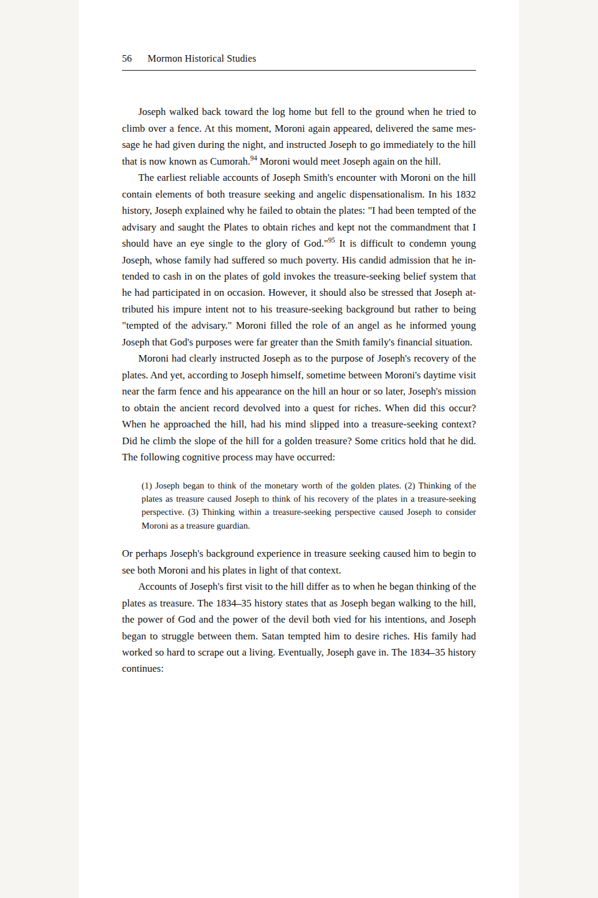56 Mormon Historical Studies
Joseph walked back toward the log home but fell to the ground when he tried to climb over a fence. At this moment, Moroni again appeared, delivered the same message he had given during the night, and instructed Joseph to go immediately to the hill that is now known as Cumorah.94 Moroni would meet Joseph again on the hill.
The earliest reliable accounts of Joseph Smith's encounter with Moroni on the hill contain elements of both treasure seeking and angelic dispensationalism. In his 1832 history, Joseph explained why he failed to obtain the plates: "I had been tempted of the advisary and saught the Plates to obtain riches and kept not the commandment that I should have an eye single to the glory of God."95 It is difficult to condemn young Joseph, whose family had suffered so much poverty. His candid admission that he intended to cash in on the plates of gold invokes the treasure-seeking belief system that he had participated in on occasion. However, it should also be stressed that Joseph attributed his impure intent not to his treasure-seeking background but rather to being "tempted of the advisary." Moroni filled the role of an angel as he informed young Joseph that God's purposes were far greater than the Smith family's financial situation.
Moroni had clearly instructed Joseph as to the purpose of Joseph's recovery of the plates. And yet, according to Joseph himself, sometime between Moroni's daytime visit near the farm fence and his appearance on the hill an hour or so later, Joseph's mission to obtain the ancient record devolved into a quest for riches. When did this occur? When he approached the hill, had his mind slipped into a treasure-seeking context? Did he climb the slope of the hill for a golden treasure? Some critics hold that he did. The following cognitive process may have occurred:
(1) Joseph began to think of the monetary worth of the golden plates. (2) Thinking of the plates as treasure caused Joseph to think of his recovery of the plates in a treasure-seeking perspective. (3) Thinking within a treasure-seeking perspective caused Joseph to consider Moroni as a treasure guardian.
Or perhaps Joseph's background experience in treasure seeking caused him to begin to see both Moroni and his plates in light of that context.
Accounts of Joseph's first visit to the hill differ as to when he began thinking of the plates as treasure. The 1834–35 history states that as Joseph began walking to the hill, the power of God and the power of the devil both vied for his intentions, and Joseph began to struggle between them. Satan tempted him to desire riches. His family had worked so hard to scrape out a living. Eventually, Joseph gave in. The 1834–35 history continues: